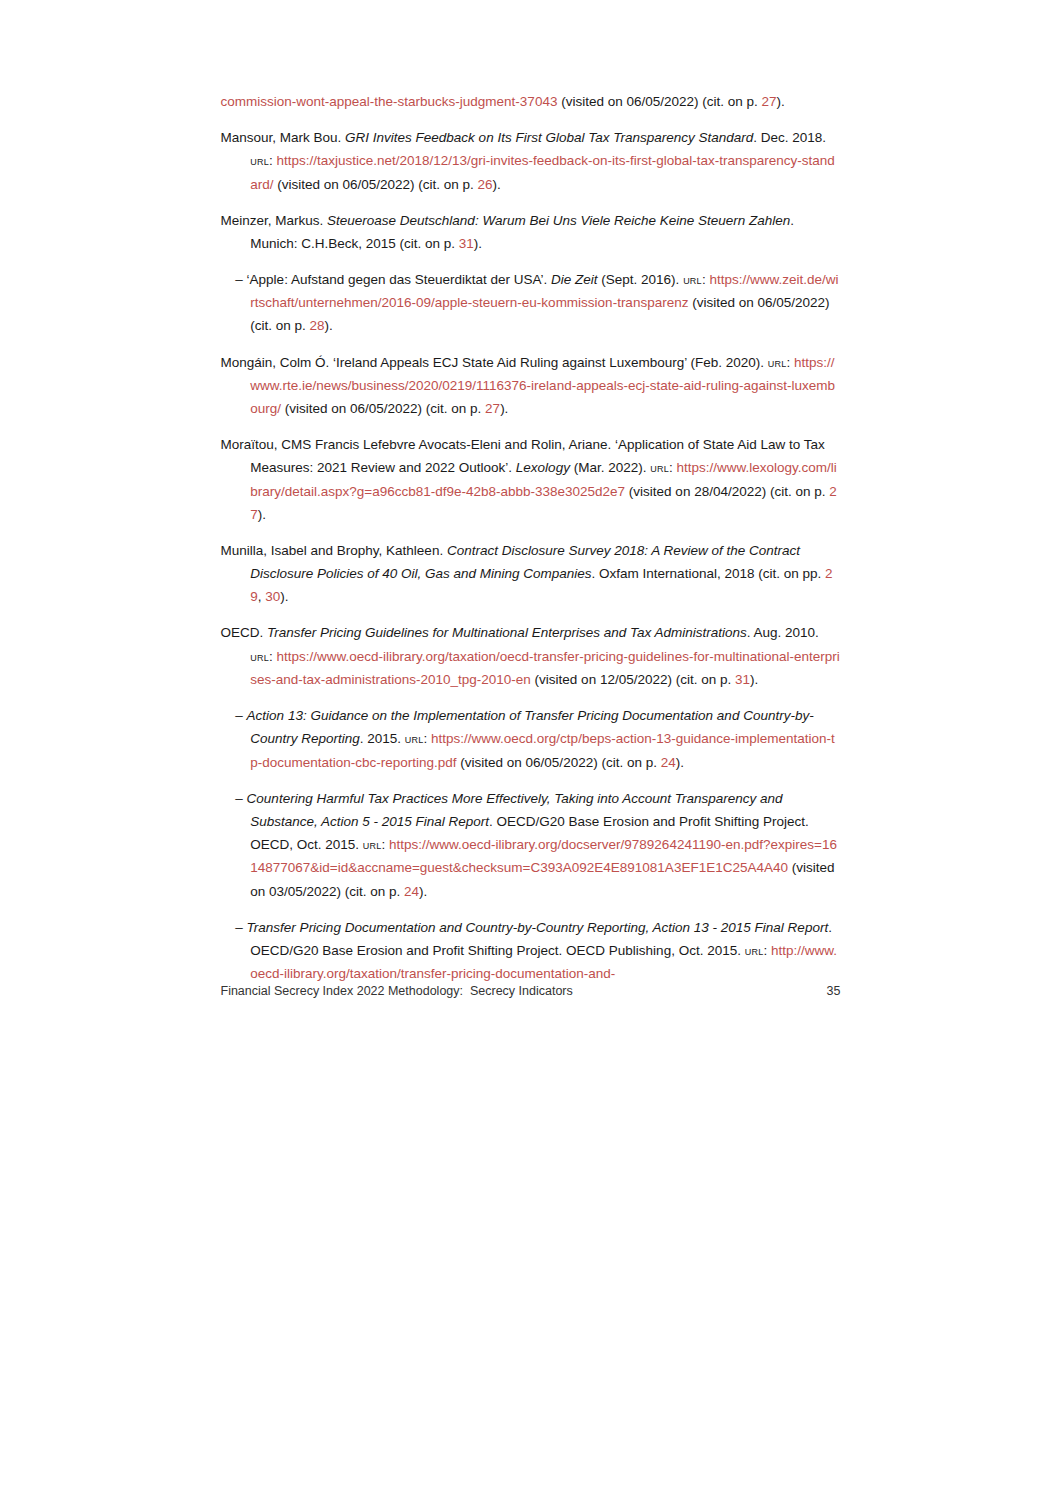commission-wont-appeal-the-starbucks-judgment-37043 (visited on 06/05/2022) (cit. on p. 27).
Mansour, Mark Bou. GRI Invites Feedback on Its First Global Tax Transparency Standard. Dec. 2018. url: https://taxjustice.net/2018/12/13/gri-invites-feedback-on-its-first-global-tax-transparency-standard/ (visited on 06/05/2022) (cit. on p. 26).
Meinzer, Markus. Steueroase Deutschland: Warum Bei Uns Viele Reiche Keine Steuern Zahlen. Munich: C.H.Beck, 2015 (cit. on p. 31).
– ‘Apple: Aufstand gegen das Steuerdiktat der USA’. Die Zeit (Sept. 2016). url: https://www.zeit.de/wirtschaft/unternehmen/2016-09/apple-steuern-eu-kommission-transparenz (visited on 06/05/2022) (cit. on p. 28).
Mongáin, Colm Ó. ‘Ireland Appeals ECJ State Aid Ruling against Luxembourg’ (Feb. 2020). url: https://www.rte.ie/news/business/2020/0219/1116376-ireland-appeals-ecj-state-aid-ruling-against-luxembourg/ (visited on 06/05/2022) (cit. on p. 27).
Moraïtou, CMS Francis Lefebvre Avocats-Eleni and Rolin, Ariane. ‘Application of State Aid Law to Tax Measures: 2021 Review and 2022 Outlook’. Lexology (Mar. 2022). url: https://www.lexology.com/library/detail.aspx?g=a96ccb81-df9e-42b8-abbb-338e3025d2e7 (visited on 28/04/2022) (cit. on p. 27).
Munilla, Isabel and Brophy, Kathleen. Contract Disclosure Survey 2018: A Review of the Contract Disclosure Policies of 40 Oil, Gas and Mining Companies. Oxfam International, 2018 (cit. on pp. 29, 30).
OECD. Transfer Pricing Guidelines for Multinational Enterprises and Tax Administrations. Aug. 2010. url: https://www.oecd-ilibrary.org/taxation/oecd-transfer-pricing-guidelines-for-multinational-enterprises-and-tax-administrations-2010_tpg-2010-en (visited on 12/05/2022) (cit. on p. 31).
– Action 13: Guidance on the Implementation of Transfer Pricing Documentation and Country-by-Country Reporting. 2015. url: https://www.oecd.org/ctp/beps-action-13-guidance-implementation-tp-documentation-cbc-reporting.pdf (visited on 06/05/2022) (cit. on p. 24).
– Countering Harmful Tax Practices More Effectively, Taking into Account Transparency and Substance, Action 5 - 2015 Final Report. OECD/G20 Base Erosion and Profit Shifting Project. OECD, Oct. 2015. url: https://www.oecd-ilibrary.org/docserver/9789264241190-en.pdf?expires=1614877067&id=id&accname=guest&checksum=C393A092E4E891081A3EF1E1C25A4A40 (visited on 03/05/2022) (cit. on p. 24).
– Transfer Pricing Documentation and Country-by-Country Reporting, Action 13 - 2015 Final Report. OECD/G20 Base Erosion and Profit Shifting Project. OECD Publishing, Oct. 2015. url: http://www.oecd-ilibrary.org/taxation/transfer-pricing-documentation-and-
Financial Secrecy Index 2022 Methodology: Secrecy Indicators
35